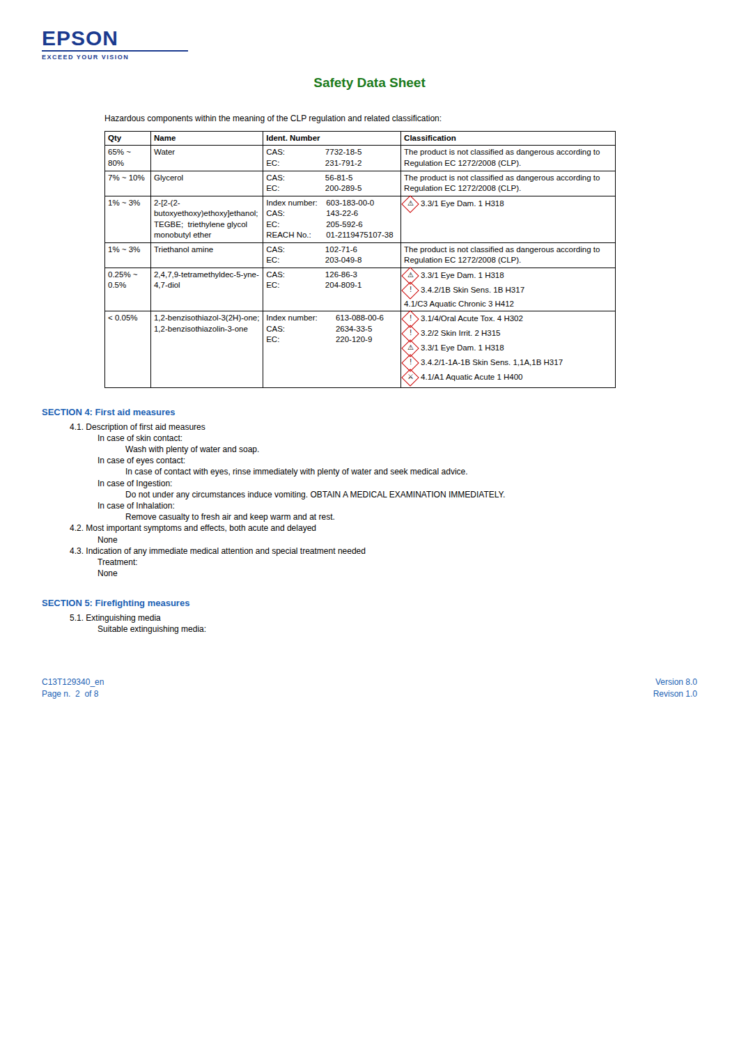EPSON
EXCEED YOUR VISION
Safety Data Sheet
Hazardous components within the meaning of the CLP regulation and related classification:
| Qty | Name | Ident. Number | Classification |
| --- | --- | --- | --- |
| 65% ~ 80% | Water | CAS: 7732-18-5 EC: 231-791-2 | The product is not classified as dangerous according to Regulation EC 1272/2008 (CLP). |
| 7% ~ 10% | Glycerol | CAS: 56-81-5 EC: 200-289-5 | The product is not classified as dangerous according to Regulation EC 1272/2008 (CLP). |
| 1% ~ 3% | 2-[2-(2-butoxyethoxy)ethoxy]ethanol; TEGBE; triethylene glycol monobutyl ether | Index number: 603-183-00-0 CAS: 143-22-6 EC: 205-592-6 REACH No.: 01-2119475107-38 | ⚠ 3.3/1 Eye Dam. 1 H318 |
| 1% ~ 3% | Triethanol amine | CAS: 102-71-6 EC: 203-049-8 | The product is not classified as dangerous according to Regulation EC 1272/2008 (CLP). |
| 0.25% ~ 0.5% | 2,4,7,9-tetramethyldec-5-yne-4,7-diol | CAS: 126-86-3 EC: 204-809-1 | ⚠ 3.3/1 Eye Dam. 1 H318 ! 3.4.2/1B Skin Sens. 1B H317 4.1/C3 Aquatic Chronic 3 H412 |
| < 0.05% | 1,2-benzisothiazol-3(2H)-one; 1,2-benzisothiazolin-3-one | Index number: 613-088-00-6 CAS: 2634-33-5 EC: 220-120-9 | ! 3.1/4/Oral Acute Tox. 4 H302 ! 3.2/2 Skin Irrit. 2 H315 ⚠ 3.3/1 Eye Dam. 1 H318 ! 3.4.2/1-1A-1B Skin Sens. 1,1A,1B H317 ⚔ 4.1/A1 Aquatic Acute 1 H400 |
SECTION 4: First aid measures
4.1. Description of first aid measures
In case of skin contact:
Wash with plenty of water and soap.
In case of eyes contact:
In case of contact with eyes, rinse immediately with plenty of water and seek medical advice.
In case of Ingestion:
Do not under any circumstances induce vomiting. OBTAIN A MEDICAL EXAMINATION IMMEDIATELY.
In case of Inhalation:
Remove casualty to fresh air and keep warm and at rest.
4.2. Most important symptoms and effects, both acute and delayed
None
4.3. Indication of any immediate medical attention and special treatment needed
Treatment:
None
SECTION 5: Firefighting measures
5.1. Extinguishing media
Suitable extinguishing media:
C13T129340_en
Page n. 2 of 8
Version 8.0
Revison 1.0